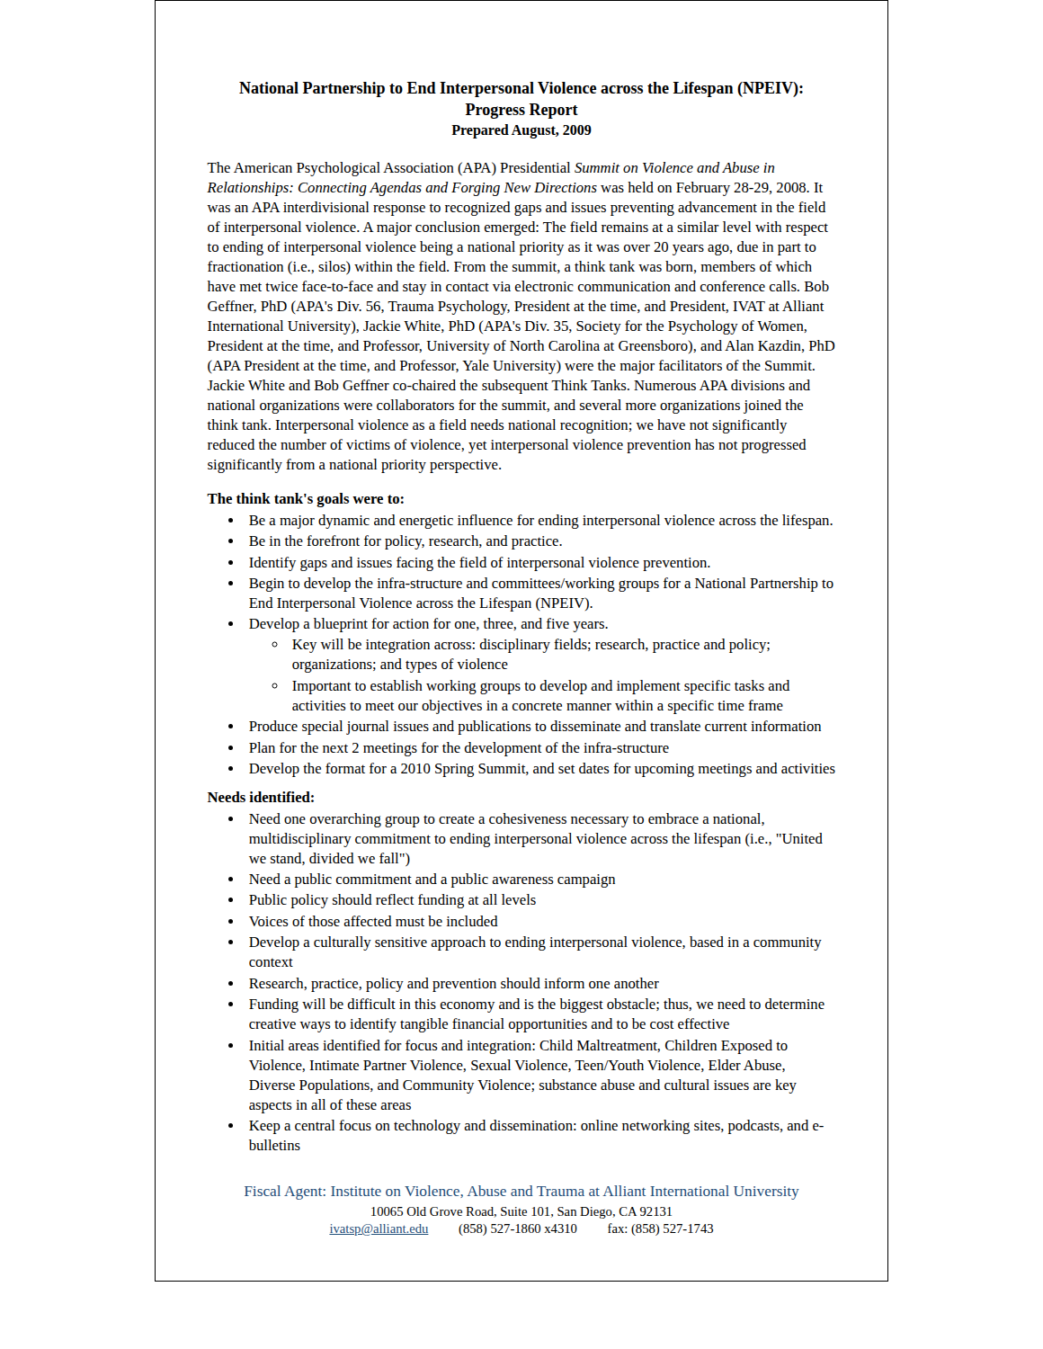National Partnership to End Interpersonal Violence across the Lifespan (NPEIV): Progress Report
Prepared August, 2009
The American Psychological Association (APA) Presidential Summit on Violence and Abuse in Relationships: Connecting Agendas and Forging New Directions was held on February 28-29, 2008. It was an APA interdivisional response to recognized gaps and issues preventing advancement in the field of interpersonal violence. A major conclusion emerged: The field remains at a similar level with respect to ending of interpersonal violence being a national priority as it was over 20 years ago, due in part to fractionation (i.e., silos) within the field. From the summit, a think tank was born, members of which have met twice face-to-face and stay in contact via electronic communication and conference calls. Bob Geffner, PhD (APA's Div. 56, Trauma Psychology, President at the time, and President, IVAT at Alliant International University), Jackie White, PhD (APA's Div. 35, Society for the Psychology of Women, President at the time, and Professor, University of North Carolina at Greensboro), and Alan Kazdin, PhD (APA President at the time, and Professor, Yale University) were the major facilitators of the Summit. Jackie White and Bob Geffner co-chaired the subsequent Think Tanks. Numerous APA divisions and national organizations were collaborators for the summit, and several more organizations joined the think tank. Interpersonal violence as a field needs national recognition; we have not significantly reduced the number of victims of violence, yet interpersonal violence prevention has not progressed significantly from a national priority perspective.
The think tank's goals were to:
Be a major dynamic and energetic influence for ending interpersonal violence across the lifespan.
Be in the forefront for policy, research, and practice.
Identify gaps and issues facing the field of interpersonal violence prevention.
Begin to develop the infra-structure and committees/working groups for a National Partnership to End Interpersonal Violence across the Lifespan (NPEIV).
Develop a blueprint for action for one, three, and five years.
Key will be integration across: disciplinary fields; research, practice and policy; organizations; and types of violence
Important to establish working groups to develop and implement specific tasks and activities to meet our objectives in a concrete manner within a specific time frame
Produce special journal issues and publications to disseminate and translate current information
Plan for the next 2 meetings for the development of the infra-structure
Develop the format for a 2010 Spring Summit, and set dates for upcoming meetings and activities
Needs identified:
Need one overarching group to create a cohesiveness necessary to embrace a national, multidisciplinary commitment to ending interpersonal violence across the lifespan (i.e., "United we stand, divided we fall")
Need a public commitment and a public awareness campaign
Public policy should reflect funding at all levels
Voices of those affected must be included
Develop a culturally sensitive approach to ending interpersonal violence, based in a community context
Research, practice, policy and prevention should inform one another
Funding will be difficult in this economy and is the biggest obstacle; thus, we need to determine creative ways to identify tangible financial opportunities and to be cost effective
Initial areas identified for focus and integration: Child Maltreatment, Children Exposed to Violence, Intimate Partner Violence, Sexual Violence, Teen/Youth Violence, Elder Abuse, Diverse Populations, and Community Violence; substance abuse and cultural issues are key aspects in all of these areas
Keep a central focus on technology and dissemination: online networking sites, podcasts, and e-bulletins
Fiscal Agent: Institute on Violence, Abuse and Trauma at Alliant International University
10065 Old Grove Road, Suite 101, San Diego, CA 92131
ivatsp@alliant.edu (858) 527-1860 x4310 fax: (858) 527-1743